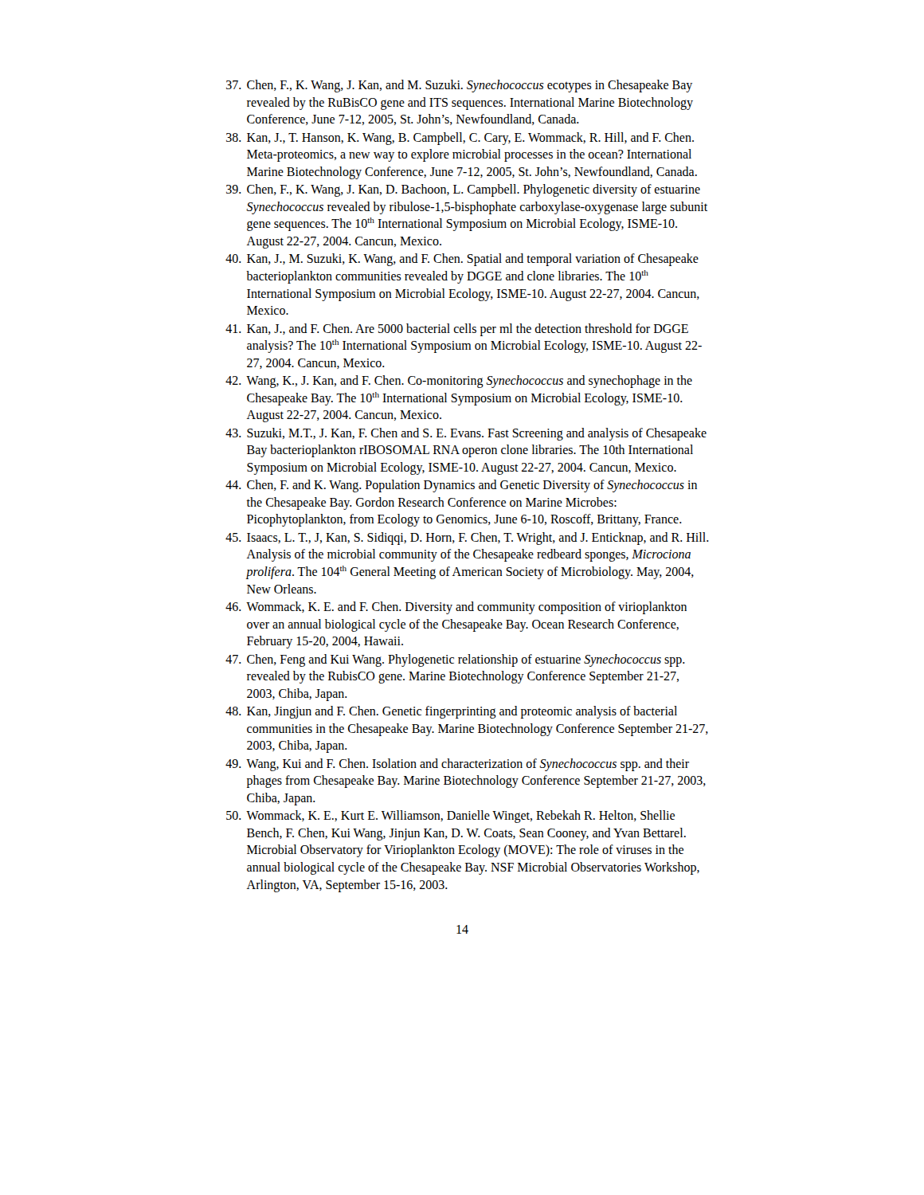37. Chen, F., K. Wang, J. Kan, and M. Suzuki. Synechococcus ecotypes in Chesapeake Bay revealed by the RuBisCO gene and ITS sequences. International Marine Biotechnology Conference, June 7-12, 2005, St. John’s, Newfoundland, Canada.
38. Kan, J., T. Hanson, K. Wang, B. Campbell, C. Cary, E. Wommack, R. Hill, and F. Chen. Meta-proteomics, a new way to explore microbial processes in the ocean? International Marine Biotechnology Conference, June 7-12, 2005, St. John’s, Newfoundland, Canada.
39. Chen, F., K. Wang, J. Kan, D. Bachoon, L. Campbell. Phylogenetic diversity of estuarine Synechococcus revealed by ribulose-1,5-bisphophate carboxylase-oxygenase large subunit gene sequences. The 10th International Symposium on Microbial Ecology, ISME-10. August 22-27, 2004. Cancun, Mexico.
40. Kan, J., M. Suzuki, K. Wang, and F. Chen. Spatial and temporal variation of Chesapeake bacterioplankton communities revealed by DGGE and clone libraries. The 10th International Symposium on Microbial Ecology, ISME-10. August 22-27, 2004. Cancun, Mexico.
41. Kan, J., and F. Chen. Are 5000 bacterial cells per ml the detection threshold for DGGE analysis? The 10th International Symposium on Microbial Ecology, ISME-10. August 22-27, 2004. Cancun, Mexico.
42. Wang, K., J. Kan, and F. Chen. Co-monitoring Synechococcus and synechophage in the Chesapeake Bay. The 10th International Symposium on Microbial Ecology, ISME-10. August 22-27, 2004. Cancun, Mexico.
43. Suzuki, M.T., J. Kan, F. Chen and S. E. Evans. Fast Screening and analysis of Chesapeake Bay bacterioplankton rIBOSOMAL RNA operon clone libraries. The 10th International Symposium on Microbial Ecology, ISME-10. August 22-27, 2004. Cancun, Mexico.
44. Chen, F. and K. Wang. Population Dynamics and Genetic Diversity of Synechococcus in the Chesapeake Bay. Gordon Research Conference on Marine Microbes: Picophytoplankton, from Ecology to Genomics, June 6-10, Roscoff, Brittany, France.
45. Isaacs, L. T., J, Kan, S. Sidiqqi, D. Horn, F. Chen, T. Wright, and J. Enticknap, and R. Hill. Analysis of the microbial community of the Chesapeake redbeard sponges, Microciona prolifera. The 104th General Meeting of American Society of Microbiology. May, 2004, New Orleans.
46. Wommack, K. E. and F. Chen. Diversity and community composition of virioplankton over an annual biological cycle of the Chesapeake Bay. Ocean Research Conference, February 15-20, 2004, Hawaii.
47. Chen, Feng and Kui Wang. Phylogenetic relationship of estuarine Synechococcus spp. revealed by the RubisCO gene. Marine Biotechnology Conference September 21-27, 2003, Chiba, Japan.
48. Kan, Jingjun and F. Chen. Genetic fingerprinting and proteomic analysis of bacterial communities in the Chesapeake Bay. Marine Biotechnology Conference September 21-27, 2003, Chiba, Japan.
49. Wang, Kui and F. Chen. Isolation and characterization of Synechococcus spp. and their phages from Chesapeake Bay. Marine Biotechnology Conference September 21-27, 2003, Chiba, Japan.
50. Wommack, K. E., Kurt E. Williamson, Danielle Winget, Rebekah R. Helton, Shellie Bench, F. Chen, Kui Wang, Jinjun Kan, D. W. Coats, Sean Cooney, and Yvan Bettarel. Microbial Observatory for Virioplankton Ecology (MOVE): The role of viruses in the annual biological cycle of the Chesapeake Bay. NSF Microbial Observatories Workshop, Arlington, VA, September 15-16, 2003.
14